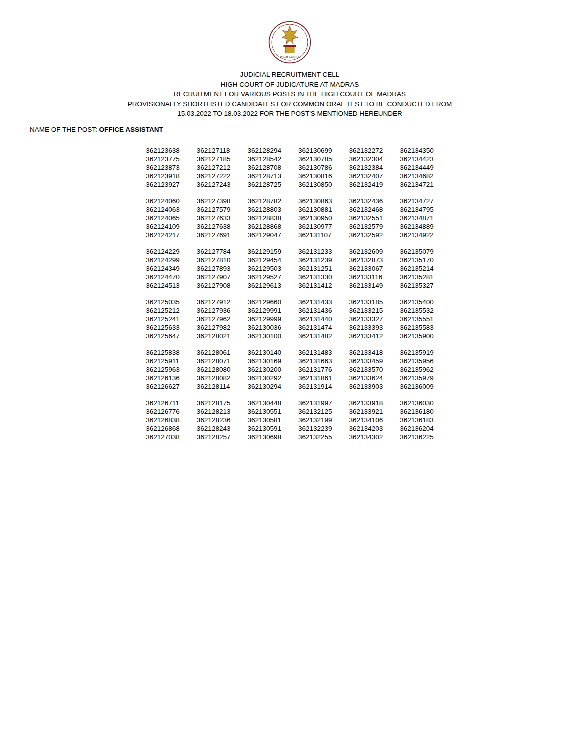HIGH COURT
JUDICIAL RECRUITMENT CELL HIGH COURT OF JUDICATURE AT MADRAS RECRUITMENT FOR VARIOUS POSTS IN THE HIGH COURT OF MADRAS PROVISIONALLY SHORTLISTED CANDIDATES FOR COMMON ORAL TEST TO BE CONDUCTED FROM 15.03.2022 TO 18.03.2022 FOR THE POST'S MENTIONED HEREUNDER
NAME OF THE POST: OFFICE ASSISTANT
| 362123638 | 362127118 | 362128294 | 362130699 | 362132272 | 362134350 |
| 362123775 | 362127185 | 362128542 | 362130785 | 362132304 | 362134423 |
| 362123873 | 362127212 | 362128708 | 362130786 | 362132384 | 362134449 |
| 362123918 | 362127222 | 362128713 | 362130816 | 362132407 | 362134682 |
| 362123927 | 362127243 | 362128725 | 362130850 | 362132419 | 362134721 |
| 362124060 | 362127398 | 362128782 | 362130863 | 362132436 | 362134727 |
| 362124063 | 362127579 | 362128803 | 362130881 | 362132468 | 362134795 |
| 362124065 | 362127633 | 362128838 | 362130950 | 362132551 | 362134871 |
| 362124109 | 362127638 | 362128868 | 362130977 | 362132579 | 362134889 |
| 362124217 | 362127691 | 362129047 | 362131107 | 362132592 | 362134922 |
| 362124229 | 362127784 | 362129159 | 362131233 | 362132609 | 362135079 |
| 362124299 | 362127810 | 362129454 | 362131239 | 362132873 | 362135170 |
| 362124349 | 362127893 | 362129503 | 362131251 | 362133067 | 362135214 |
| 362124470 | 362127907 | 362129527 | 362131330 | 362133116 | 362135281 |
| 362124513 | 362127908 | 362129613 | 362131412 | 362133149 | 362135327 |
| 362125035 | 362127912 | 362129660 | 362131433 | 362133185 | 362135400 |
| 362125212 | 362127936 | 362129991 | 362131436 | 362133215 | 362135532 |
| 362125241 | 362127962 | 362129999 | 362131440 | 362133327 | 362135551 |
| 362125633 | 362127982 | 362130036 | 362131474 | 362133393 | 362135583 |
| 362125647 | 362128021 | 362130100 | 362131482 | 362133412 | 362135900 |
| 362125838 | 362128061 | 362130140 | 362131483 | 362133418 | 362135919 |
| 362125911 | 362128071 | 362130169 | 362131663 | 362133459 | 362135956 |
| 362125963 | 362128080 | 362130200 | 362131776 | 362133570 | 362135962 |
| 362126136 | 362128082 | 362130292 | 362131861 | 362133624 | 362135979 |
| 362126627 | 362128114 | 362130294 | 362131914 | 362133903 | 362136009 |
| 362126711 | 362128175 | 362130448 | 362131997 | 362133918 | 362136030 |
| 362126776 | 362128213 | 362130551 | 362132125 | 362133921 | 362136180 |
| 362126838 | 362128236 | 362130581 | 362132199 | 362134106 | 362136183 |
| 362126868 | 362128243 | 362130591 | 362132239 | 362134203 | 362136204 |
| 362127038 | 362128257 | 362130698 | 362132255 | 362134302 | 362136225 |